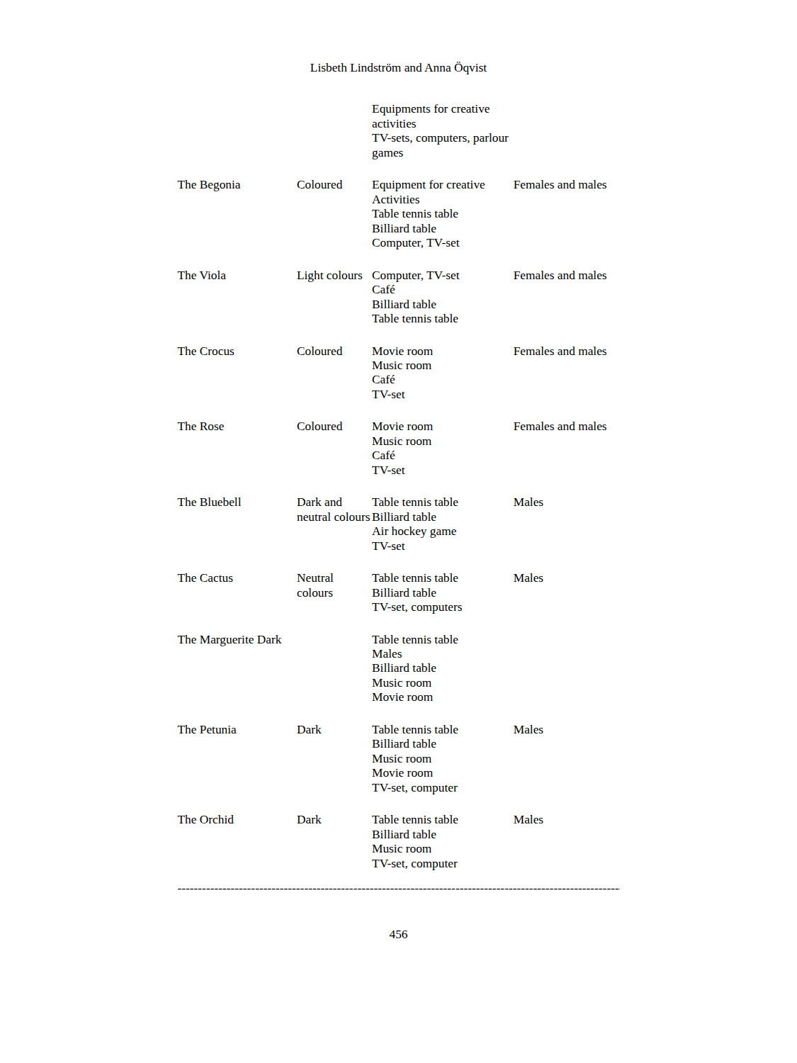Lisbeth Lindström and Anna Öqvist
| | | Equipments for creative activities TV-sets, computers, parlour games | |
| The Begonia | Coloured | Equipment for creative Activities Table tennis table Billiard table Computer, TV-set | Females and males |
| The Viola | Light colours | Computer, TV-set Café Billiard table Table tennis table | Females and males |
| The Crocus | Coloured | Movie room Music room Café TV-set | Females and males |
| The Rose | Coloured | Movie room Music room Café TV-set | Females and males |
| The Bluebell | Dark and neutral colours | Table tennis table Billiard table Air hockey game TV-set | Males |
| The Cactus | Neutral colours | Table tennis table Billiard table TV-set, computers | Males |
| The Marguerite Dark | | Table tennis table Males Billiard table Music room Movie room | |
| The Petunia | Dark | Table tennis table Billiard table Music room Movie room TV-set, computer | Males |
| The Orchid | Dark | Table tennis table Billiard table Music room TV-set, computer | Males |
-----------------------------------------------------------------------------------------------------------------
456